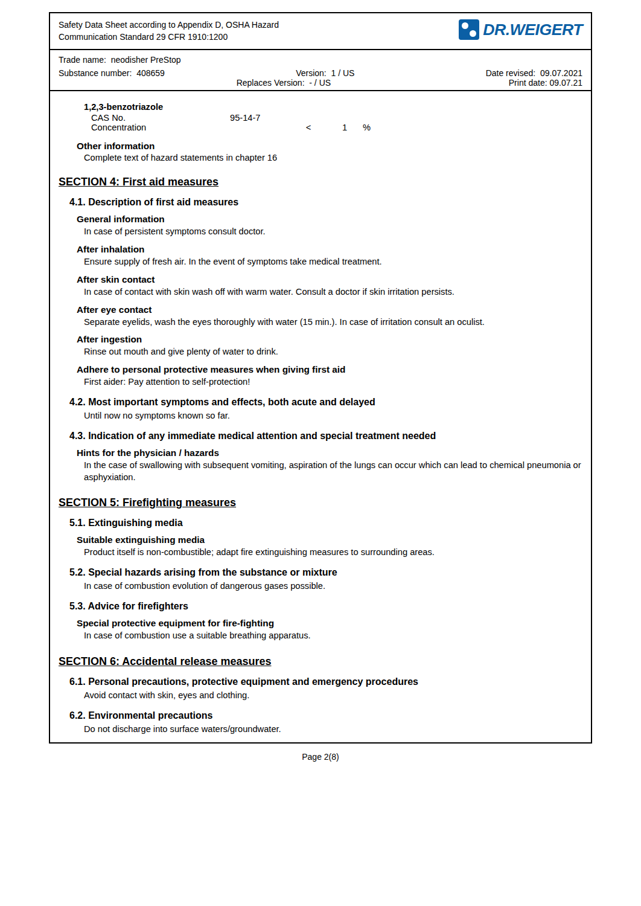Safety Data Sheet according to Appendix D, OSHA Hazard
Communication Standard 29 CFR 1910:1200
DR.WEIGERT
Trade name: neodisher PreStop
Substance number: 408659
Version: 1 / US
Date revised: 09.07.2021
Replaces Version: - / US
Print date: 09.07.21
1,2,3-benzotriazole
CAS No. 95-14-7
Concentration < 1 %
Other information
Complete text of hazard statements in chapter 16
SECTION 4: First aid measures
4.1. Description of first aid measures
General information
In case of persistent symptoms consult doctor.
After inhalation
Ensure supply of fresh air. In the event of symptoms take medical treatment.
After skin contact
In case of contact with skin wash off with warm water. Consult a doctor if skin irritation persists.
After eye contact
Separate eyelids, wash the eyes thoroughly with water (15 min.). In case of irritation consult an oculist.
After ingestion
Rinse out mouth and give plenty of water to drink.
Adhere to personal protective measures when giving first aid
First aider: Pay attention to self-protection!
4.2. Most important symptoms and effects, both acute and delayed
Until now no symptoms known so far.
4.3. Indication of any immediate medical attention and special treatment needed
Hints for the physician / hazards
In the case of swallowing with subsequent vomiting, aspiration of the lungs can occur which can lead to chemical pneumonia or asphyxiation.
SECTION 5: Firefighting measures
5.1. Extinguishing media
Suitable extinguishing media
Product itself is non-combustible; adapt fire extinguishing measures to surrounding areas.
5.2. Special hazards arising from the substance or mixture
In case of combustion evolution of dangerous gases possible.
5.3. Advice for firefighters
Special protective equipment for fire-fighting
In case of combustion use a suitable breathing apparatus.
SECTION 6: Accidental release measures
6.1. Personal precautions, protective equipment and emergency procedures
Avoid contact with skin, eyes and clothing.
6.2. Environmental precautions
Do not discharge into surface waters/groundwater.
Page 2(8)